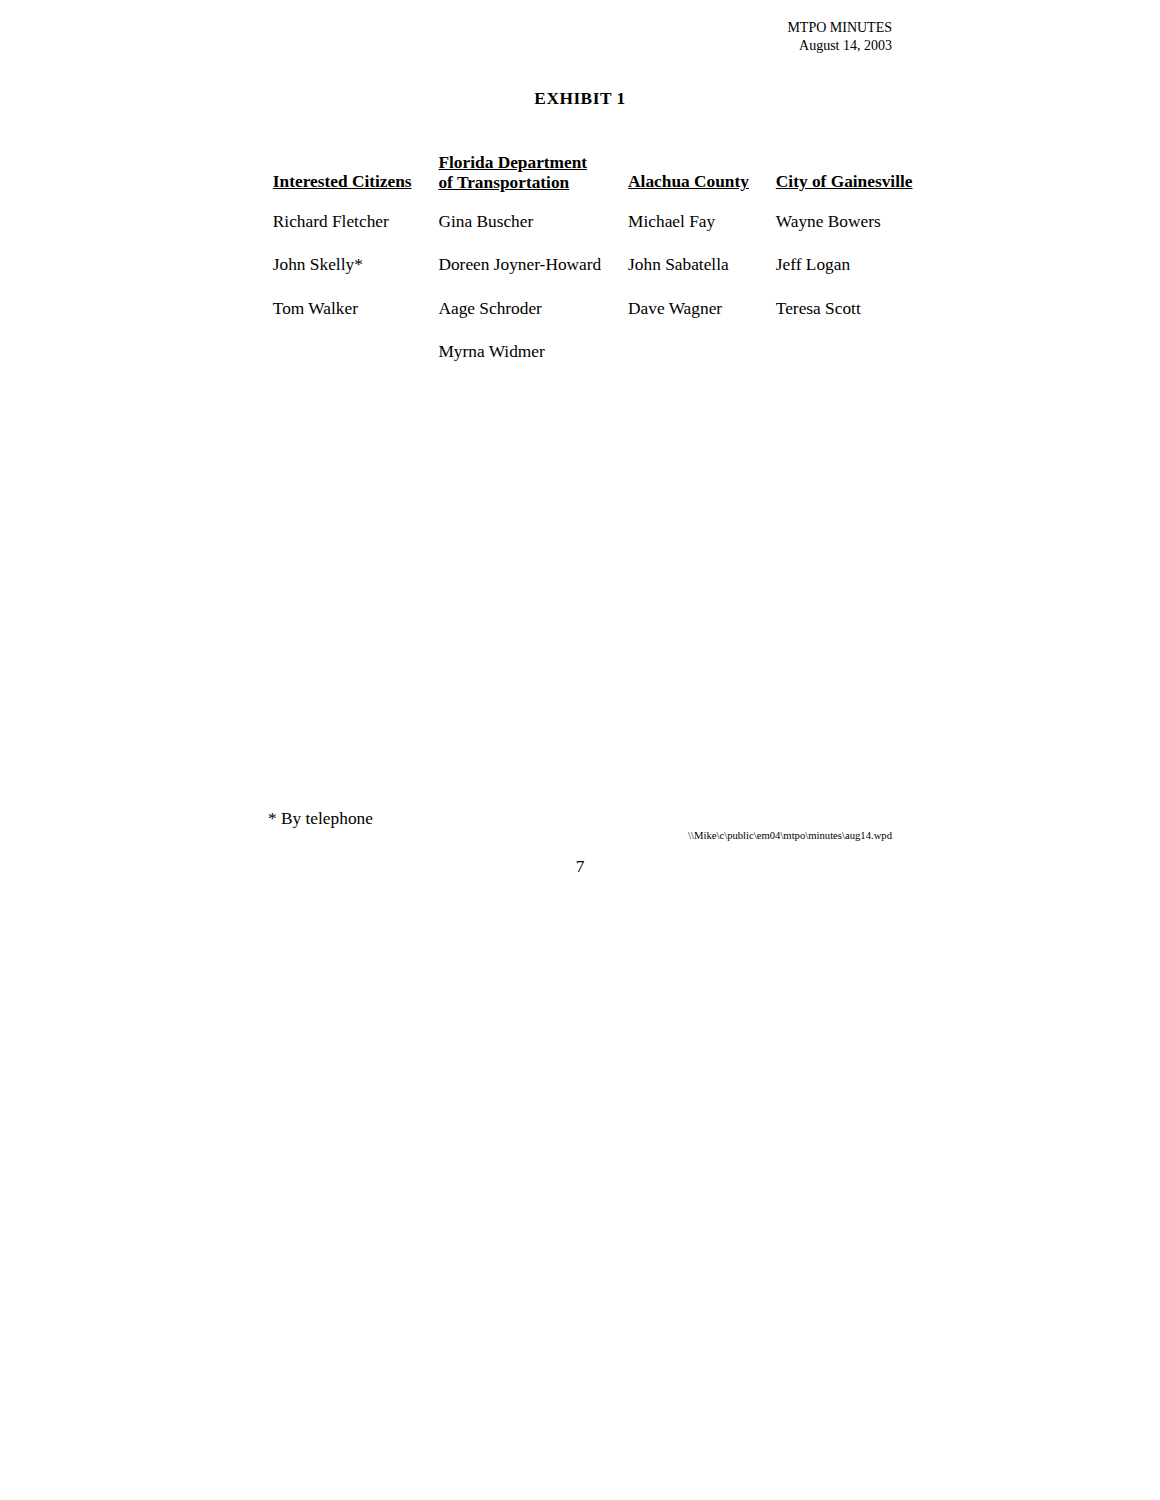MTPO MINUTES
August 14, 2003
EXHIBIT 1
| Interested Citizens | Florida Department of Transportation | Alachua County | City of Gainesville |
| --- | --- | --- | --- |
| Richard Fletcher | Gina Buscher | Michael Fay | Wayne Bowers |
| John Skelly* | Doreen Joyner-Howard | John Sabatella | Jeff Logan |
| Tom Walker | Aage Schroder | Dave Wagner | Teresa Scott |
| | Myrna Widmer | | |
* By telephone
\\Mike\c\public\em04\mtpo\minutes\aug14.wpd
7